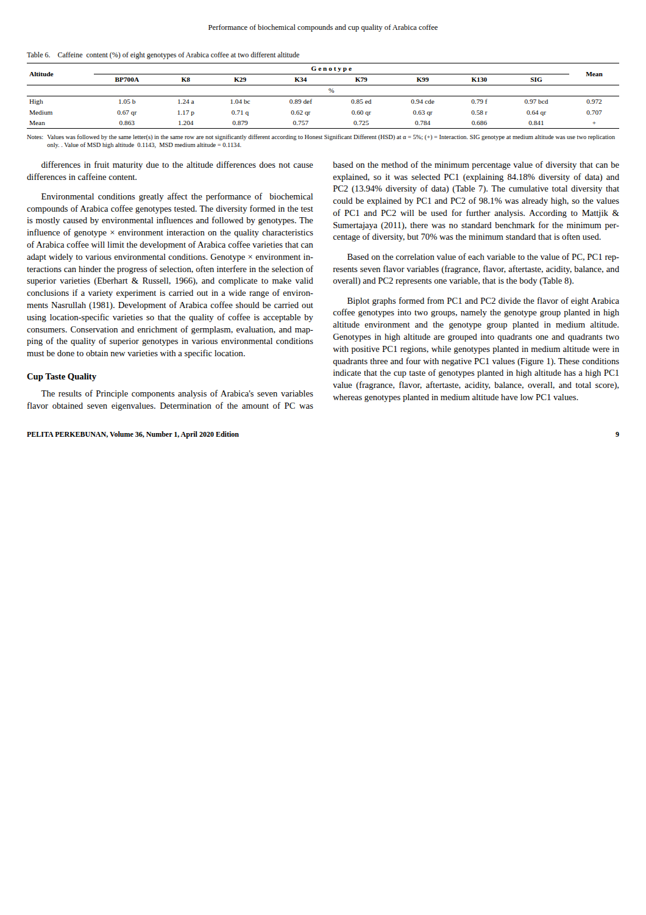Performance of biochemical compounds and cup quality of Arabica coffee
Table 6. Caffeine content (%) of eight genotypes of Arabica coffee at two different altitude
| Altitude | G e n o t y p e | Mean |
| --- | --- | --- |
| BP700A | K8 | K29 | K34 | K79 | K99 | K130 | SIG |
| | % | |
| High | 1.05 b | 1.24 a | 1.04 bc | 0.89 def | 0.85 ed | 0.94 cde | 0.79 f | 0.97 bcd | 0.972 |
| Medium | 0.67 qr | 1.17 p | 0.71 q | 0.62 qr | 0.60 qr | 0.63 qr | 0.58 r | 0.64 qr | 0.707 |
| Mean | 0.863 | 1.204 | 0.879 | 0.757 | 0.725 | 0.784 | 0.686 | 0.841 | + |
Notes: Values was followed by the same letter(s) in the same row are not significantly different according to Honest Significant Different (HSD) at α = 5%; (+) = Interaction. SIG genotype at medium altitude was use two replication only. . Value of MSD high altitude 0.1143, MSD medium altitude = 0.1134.
differences in fruit maturity due to the altitude differences does not cause differences in caffeine content.
Environmental conditions greatly affect the performance of biochemical compounds of Arabica coffee genotypes tested. The diversity formed in the test is mostly caused by environmental influences and followed by genotypes. The influence of genotype × environment interaction on the quality characteristics of Arabica coffee will limit the development of Arabica coffee varieties that can adapt widely to various environmental conditions. Genotype × environment interactions can hinder the progress of selection, often interfere in the selection of superior varieties (Eberhart & Russell, 1966), and complicate to make valid conclusions if a variety experiment is carried out in a wide range of environments Nasrullah (1981). Development of Arabica coffee should be carried out using location-specific varieties so that the quality of coffee is acceptable by consumers. Conservation and enrichment of germplasm, evaluation, and mapping of the quality of superior genotypes in various environmental conditions must be done to obtain new varieties with a specific location.
Cup Taste Quality
The results of Principle components analysis of Arabica's seven variables flavor obtained seven eigenvalues. Determination of the amount of PC was based on the method of the minimum percentage value of diversity that can be explained, so it was selected PC1 (explaining 84.18% diversity of data) and PC2 (13.94% diversity of data) (Table 7). The cumulative total diversity that could be explained by PC1 and PC2 of 98.1% was already high, so the values of PC1 and PC2 will be used for further analysis. According to Mattjik & Sumertajaya (2011), there was no standard benchmark for the minimum percentage of diversity, but 70% was the minimum standard that is often used.
Based on the correlation value of each variable to the value of PC, PC1 represents seven flavor variables (fragrance, flavor, aftertaste, acidity, balance, and overall) and PC2 represents one variable, that is the body (Table 8).
Biplot graphs formed from PC1 and PC2 divide the flavor of eight Arabica coffee genotypes into two groups, namely the genotype group planted in high altitude environment and the genotype group planted in medium altitude. Genotypes in high altitude are grouped into quadrants one and quadrants two with positive PC1 regions, while genotypes planted in medium altitude were in quadrants three and four with negative PC1 values (Figure 1). These conditions indicate that the cup taste of genotypes planted in high altitude has a high PC1 value (fragrance, flavor, aftertaste, acidity, balance, overall, and total score), whereas genotypes planted in medium altitude have low PC1 values.
PELITA PERKEBUNAN, Volume 36, Number 1, April 2020 Edition 9